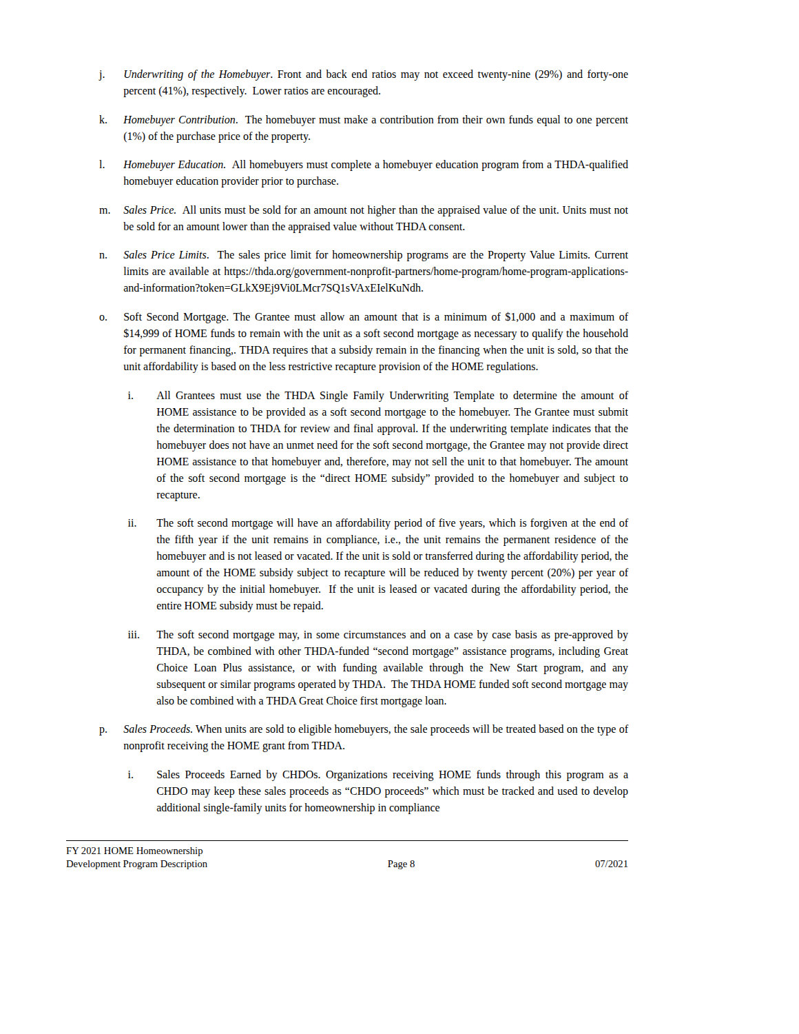j.
Underwriting of the Homebuyer. Front and back end ratios may not exceed twenty-nine (29%) and forty-one percent (41%), respectively. Lower ratios are encouraged.
k.
Homebuyer Contribution. The homebuyer must make a contribution from their own funds equal to one percent (1%) of the purchase price of the property.
l.
Homebuyer Education. All homebuyers must complete a homebuyer education program from a THDA-qualified homebuyer education provider prior to purchase.
m.
Sales Price. All units must be sold for an amount not higher than the appraised value of the unit. Units must not be sold for an amount lower than the appraised value without THDA consent.
n.
Sales Price Limits. The sales price limit for homeownership programs are the Property Value Limits. Current limits are available at https://thda.org/government-nonprofit-partners/home-program/home-program-applications-and-information?token=GLkX9Ej9Vi0LMcr7SQ1sVAxEIelKuNdh.
o.
Soft Second Mortgage. The Grantee must allow an amount that is a minimum of $1,000 and a maximum of $14,999 of HOME funds to remain with the unit as a soft second mortgage as necessary to qualify the household for permanent financing,. THDA requires that a subsidy remain in the financing when the unit is sold, so that the unit affordability is based on the less restrictive recapture provision of the HOME regulations.
i.
All Grantees must use the THDA Single Family Underwriting Template to determine the amount of HOME assistance to be provided as a soft second mortgage to the homebuyer. The Grantee must submit the determination to THDA for review and final approval. If the underwriting template indicates that the homebuyer does not have an unmet need for the soft second mortgage, the Grantee may not provide direct HOME assistance to that homebuyer and, therefore, may not sell the unit to that homebuyer. The amount of the soft second mortgage is the “direct HOME subsidy” provided to the homebuyer and subject to recapture.
ii.
The soft second mortgage will have an affordability period of five years, which is forgiven at the end of the fifth year if the unit remains in compliance, i.e., the unit remains the permanent residence of the homebuyer and is not leased or vacated. If the unit is sold or transferred during the affordability period, the amount of the HOME subsidy subject to recapture will be reduced by twenty percent (20%) per year of occupancy by the initial homebuyer. If the unit is leased or vacated during the affordability period, the entire HOME subsidy must be repaid.
iii.
The soft second mortgage may, in some circumstances and on a case by case basis as pre-approved by THDA, be combined with other THDA-funded “second mortgage” assistance programs, including Great Choice Loan Plus assistance, or with funding available through the New Start program, and any subsequent or similar programs operated by THDA. The THDA HOME funded soft second mortgage may also be combined with a THDA Great Choice first mortgage loan.
p.
Sales Proceeds. When units are sold to eligible homebuyers, the sale proceeds will be treated based on the type of nonprofit receiving the HOME grant from THDA.
i.
Sales Proceeds Earned by CHDOs. Organizations receiving HOME funds through this program as a CHDO may keep these sales proceeds as “CHDO proceeds” which must be tracked and used to develop additional single-family units for homeownership in compliance
FY 2021 HOME Homeownership
Development Program Description
Page 8
07/2021